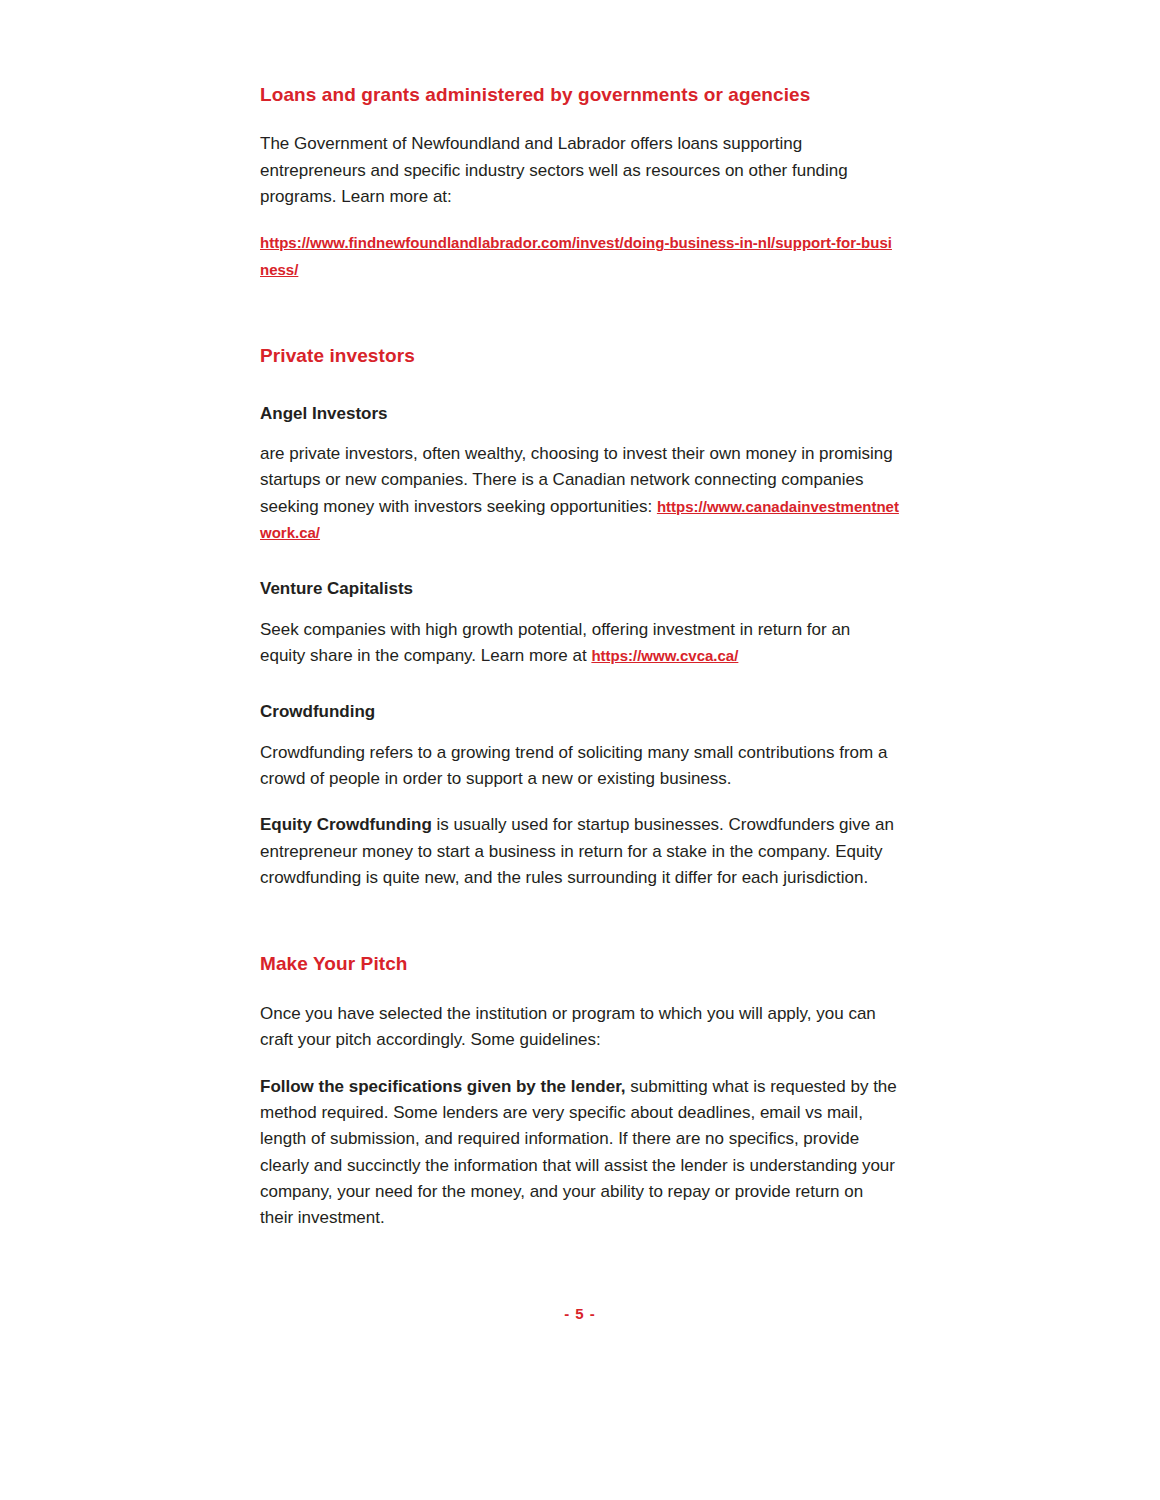Loans and grants administered by governments or agencies
The Government of Newfoundland and Labrador offers loans supporting entrepreneurs and specific industry sectors well as resources on other funding programs. Learn more at:
https://www.findnewfoundlandlabrador.com/invest/doing-business-in-nl/support-for-business/
Private investors
Angel Investors
are private investors, often wealthy, choosing to invest their own money in promising startups or new companies. There is a Canadian network connecting companies seeking money with investors seeking opportunities: https://www.canadainvestmentnetwork.ca/
Venture Capitalists
Seek companies with high growth potential, offering investment in return for an equity share in the company. Learn more at https://www.cvca.ca/
Crowdfunding
Crowdfunding refers to a growing trend of soliciting many small contributions from a crowd of people in order to support a new or existing business.
Equity Crowdfunding is usually used for startup businesses. Crowdfunders give an entrepreneur money to start a business in return for a stake in the company. Equity crowdfunding is quite new, and the rules surrounding it differ for each jurisdiction.
Make Your Pitch
Once you have selected the institution or program to which you will apply, you can craft your pitch accordingly. Some guidelines:
Follow the specifications given by the lender, submitting what is requested by the method required. Some lenders are very specific about deadlines, email vs mail, length of submission, and required information. If there are no specifics, provide clearly and succinctly the information that will assist the lender is understanding your company, your need for the money, and your ability to repay or provide return on their investment.
- 5 -